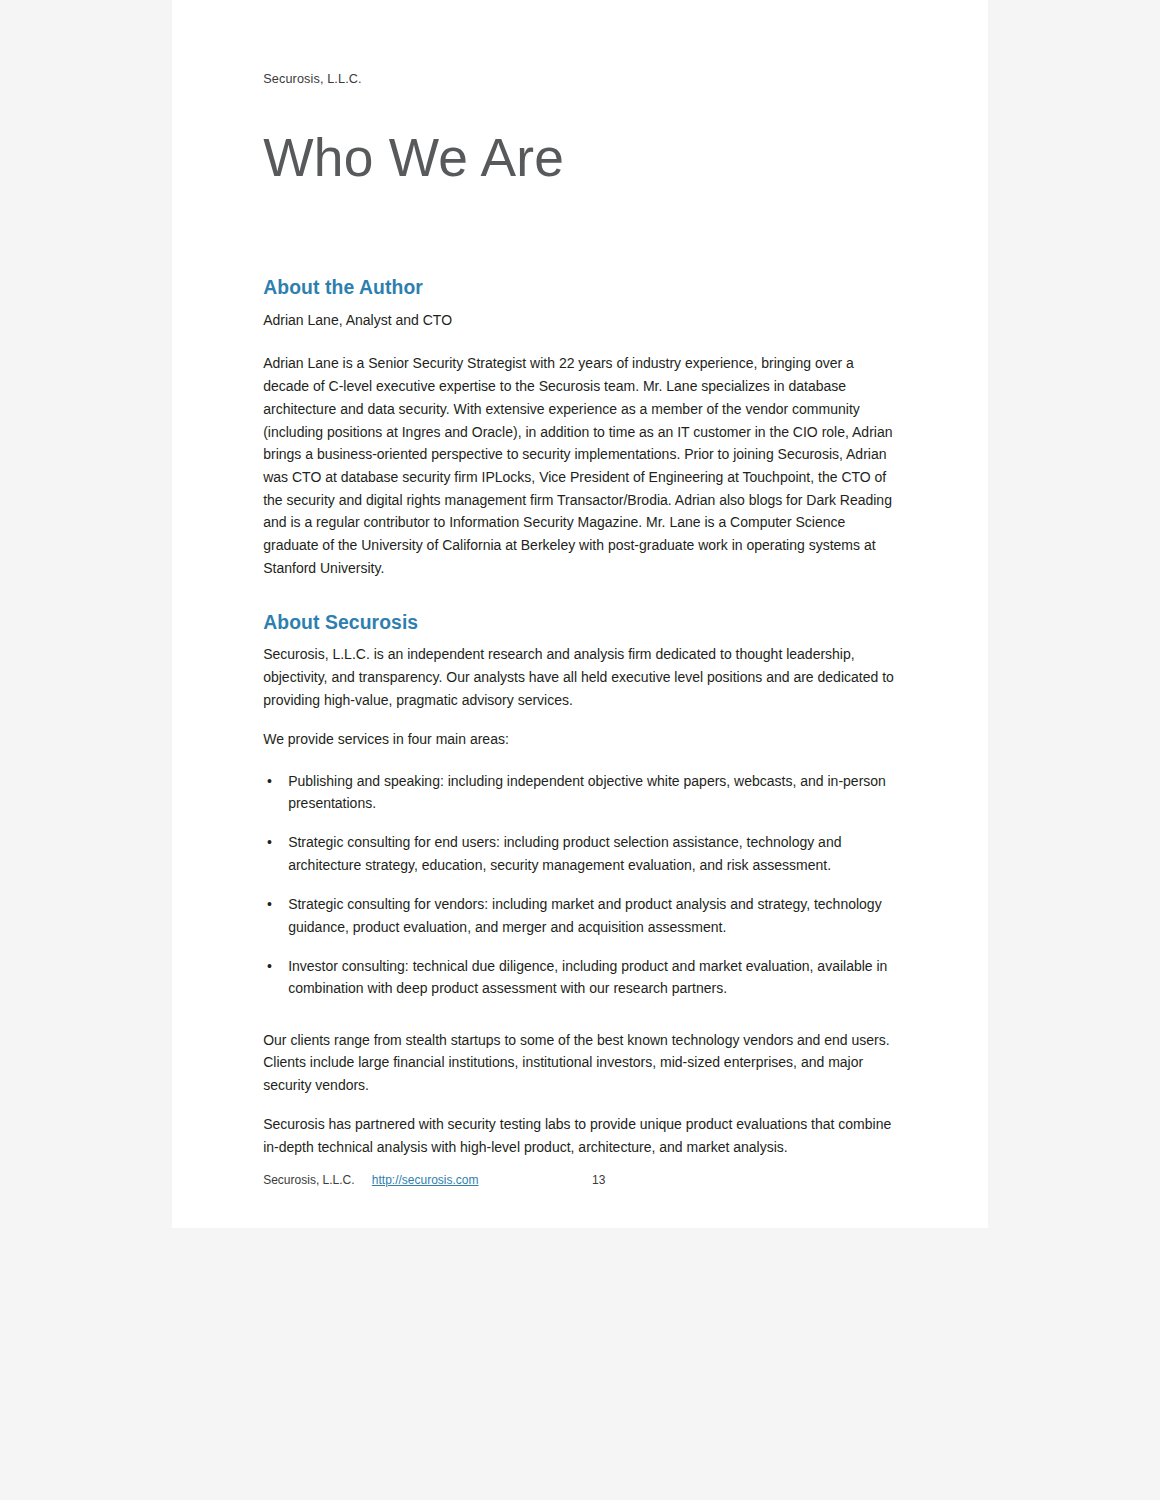Securosis, L.L.C.
Who We Are
About the Author
Adrian Lane, Analyst and CTO
Adrian Lane is a Senior Security Strategist with 22 years of industry experience, bringing over a decade of C-level executive expertise to the Securosis team. Mr. Lane specializes in database architecture and data security. With extensive experience as a member of the vendor community (including positions at Ingres and Oracle), in addition to time as an IT customer in the CIO role, Adrian brings a business-oriented perspective to security implementations. Prior to joining Securosis, Adrian was CTO at database security firm IPLocks, Vice President of Engineering at Touchpoint, the CTO of the security and digital rights management firm Transactor/Brodia. Adrian also blogs for Dark Reading and is a regular contributor to Information Security Magazine. Mr. Lane is a Computer Science graduate of the University of California at Berkeley with post-graduate work in operating systems at Stanford University.
About Securosis
Securosis, L.L.C. is an independent research and analysis firm dedicated to thought leadership, objectivity, and transparency. Our analysts have all held executive level positions and are dedicated to providing high-value, pragmatic advisory services.
We provide services in four main areas:
Publishing and speaking: including independent objective white papers, webcasts, and in-person presentations.
Strategic consulting for end users: including product selection assistance, technology and architecture strategy, education, security management evaluation, and risk assessment.
Strategic consulting for vendors: including market and product analysis and strategy, technology guidance, product evaluation, and merger and acquisition assessment.
Investor consulting: technical due diligence, including product and market evaluation, available in combination with deep product assessment with our research partners.
Our clients range from stealth startups to some of the best known technology vendors and end users. Clients include large financial institutions, institutional investors, mid-sized enterprises, and major security vendors.
Securosis has partnered with security testing labs to provide unique product evaluations that combine in-depth technical analysis with high-level product, architecture, and market analysis.
Securosis, L.L.C. http://securosis.com 13